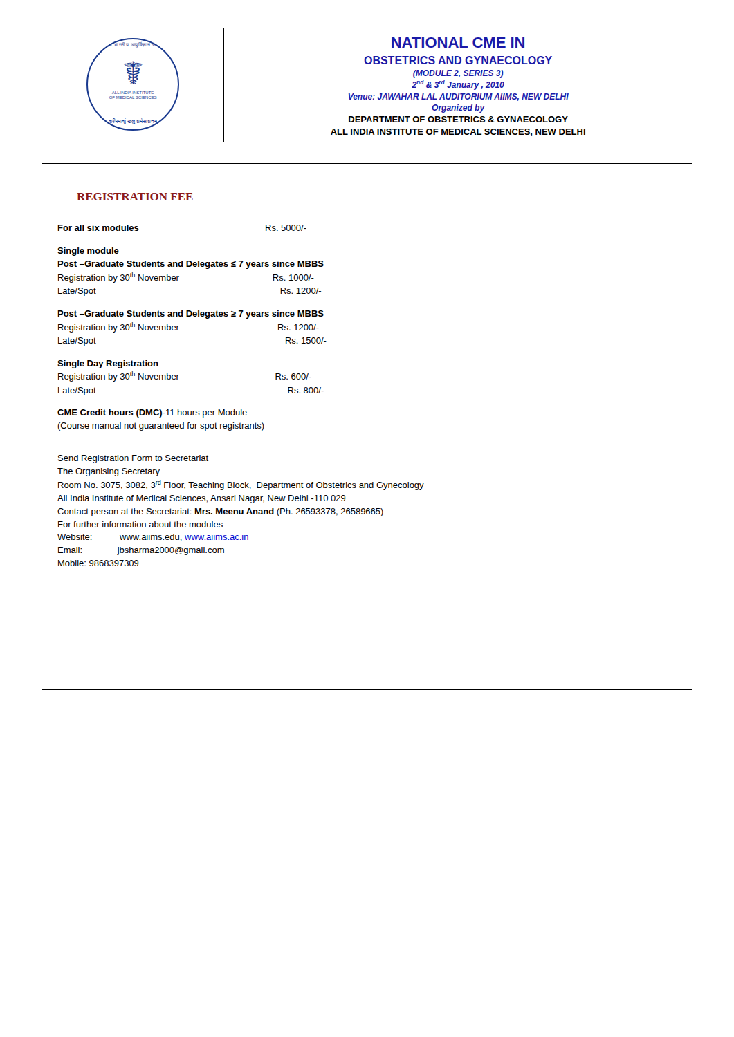| अखिल भारतीय आयुर्विज्ञान संस्थान ☤ ALL INDIA INSTITUTE OF MEDICAL SCIENCES शरीरमाद्यं खलु धर्मसाधनम् | NATIONAL CME IN OBSTETRICS AND GYNAECOLOGY (MODULE 2, SERIES 3) 2 nd & 3 rd January , 2010 Venue: JAWAHAR LAL AUDITORIUM AIIMS, NEW DELHI Organized by DEPARTMENT OF OBSTETRICS & GYNAECOLOGY ALL INDIA INSTITUTE OF MEDICAL SCIENCES, NEW DELHI |
REGISTRATION FEE
For all six modules Rs. 5000/-
Single module
Post –Graduate Students and Delegates ≤ 7 years since MBBS
Registration by 30th November Rs. 1000/-
Late/Spot Rs. 1200/-
Post –Graduate Students and Delegates ≥ 7 years since MBBS
Registration by 30th November Rs. 1200/-
Late/Spot Rs. 1500/-
Single Day Registration
Registration by 30th November Rs. 600/-
Late/Spot Rs. 800/-
CME Credit hours (DMC)-11 hours per Module
(Course manual not guaranteed for spot registrants)
Send Registration Form to Secretariat
The Organising Secretary
Room No. 3075, 3082, 3rd Floor, Teaching Block, Department of Obstetrics and Gynecology
All India Institute of Medical Sciences, Ansari Nagar, New Delhi -110 029
Contact person at the Secretariat: Mrs. Meenu Anand (Ph. 26593378, 26589665)
For further information about the modules
Website: www.aiims.edu, www.aiims.ac.in
Email: jbsharma2000@gmail.com
Mobile: 9868397309